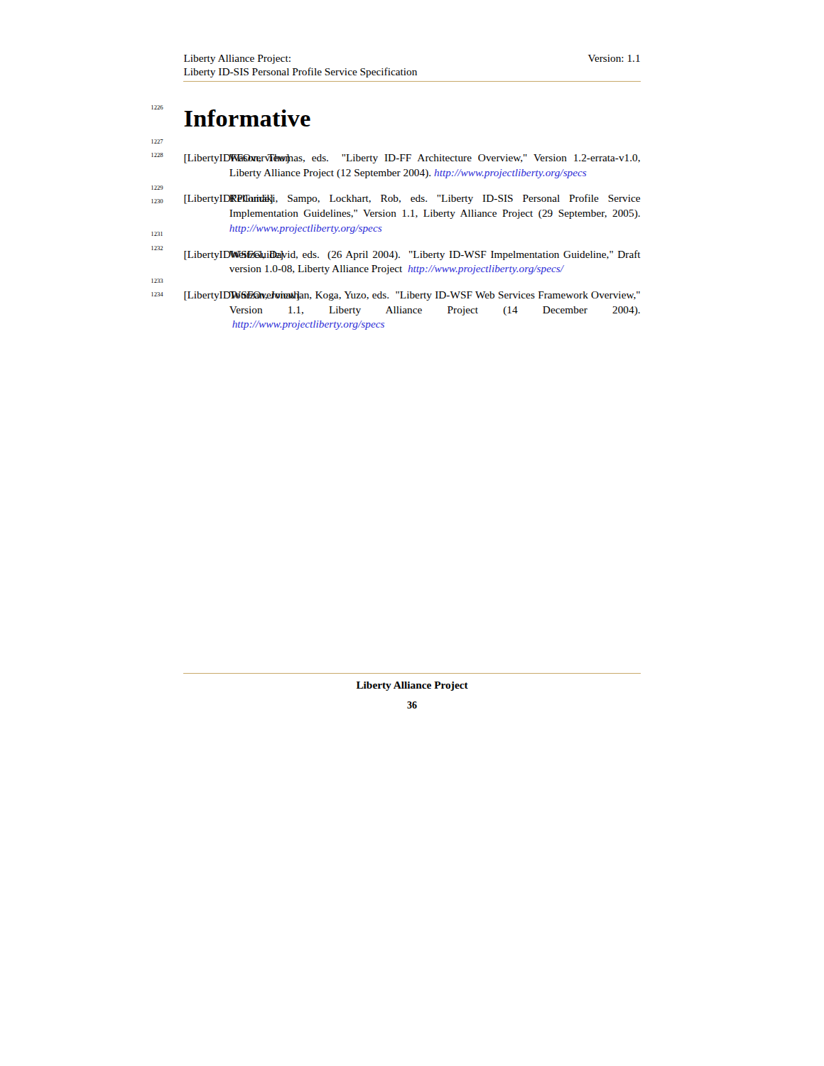Liberty Alliance Project:
Liberty ID-SIS Personal Profile Service Specification
Version: 1.1
1226
Informative
1227 1228
[LibertyIDFFOverview] Wason, Thomas, eds. "Liberty ID-FF Architecture Overview," Version 1.2-errata-v1.0, Liberty Alliance Project (12 September 2004). http://www.projectliberty.org/specs
1229 1230
[LibertyIDPPGuide] Kellomäki, Sampo, Lockhart, Rob, eds. "Liberty ID-SIS Personal Profile Service Implementation Guidelines," Version 1.1, Liberty Alliance Project (29 September, 2005). http://www.projectliberty.org/specs
1231 1232
[LibertyIDWSFGuide] Weitzel, David, eds. (26 April 2004). "Liberty ID-WSF Impelmentation Guideline," Draft version 1.0-08, Liberty Alliance Project http://www.projectliberty.org/specs/
1233 1234
[LibertyIDWSFOverview] Tourzan, Jonathan, Koga, Yuzo, eds. "Liberty ID-WSF Web Services Framework Overview," Version 1.1, Liberty Alliance Project (14 December 2004). http://www.projectliberty.org/specs
Liberty Alliance Project
36